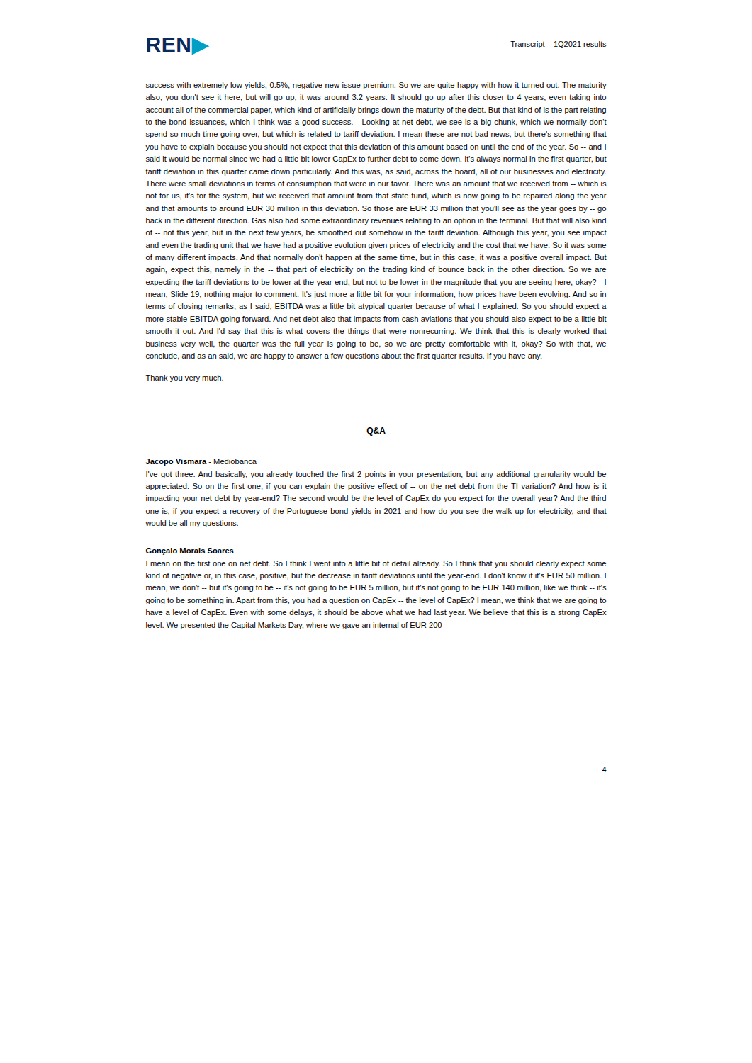REN▶
Transcript – 1Q2021 results
success with extremely low yields, 0.5%, negative new issue premium. So we are quite happy with how it turned out. The maturity also, you don't see it here, but will go up, it was around 3.2 years. It should go up after this closer to 4 years, even taking into account all of the commercial paper, which kind of artificially brings down the maturity of the debt. But that kind of is the part relating to the bond issuances, which I think was a good success. Looking at net debt, we see is a big chunk, which we normally don't spend so much time going over, but which is related to tariff deviation. I mean these are not bad news, but there's something that you have to explain because you should not expect that this deviation of this amount based on until the end of the year. So -- and I said it would be normal since we had a little bit lower CapEx to further debt to come down. It's always normal in the first quarter, but tariff deviation in this quarter came down particularly. And this was, as said, across the board, all of our businesses and electricity. There were small deviations in terms of consumption that were in our favor. There was an amount that we received from -- which is not for us, it's for the system, but we received that amount from that state fund, which is now going to be repaired along the year and that amounts to around EUR 30 million in this deviation. So those are EUR 33 million that you'll see as the year goes by -- go back in the different direction. Gas also had some extraordinary revenues relating to an option in the terminal. But that will also kind of -- not this year, but in the next few years, be smoothed out somehow in the tariff deviation. Although this year, you see impact and even the trading unit that we have had a positive evolution given prices of electricity and the cost that we have. So it was some of many different impacts. And that normally don't happen at the same time, but in this case, it was a positive overall impact. But again, expect this, namely in the -- that part of electricity on the trading kind of bounce back in the other direction. So we are expecting the tariff deviations to be lower at the year-end, but not to be lower in the magnitude that you are seeing here, okay? I mean, Slide 19, nothing major to comment. It's just more a little bit for your information, how prices have been evolving. And so in terms of closing remarks, as I said, EBITDA was a little bit atypical quarter because of what I explained. So you should expect a more stable EBITDA going forward. And net debt also that impacts from cash aviations that you should also expect to be a little bit smooth it out. And I'd say that this is what covers the things that were nonrecurring. We think that this is clearly worked that business very well, the quarter was the full year is going to be, so we are pretty comfortable with it, okay? So with that, we conclude, and as an said, we are happy to answer a few questions about the first quarter results. If you have any.
Thank you very much.
Q&A
Jacopo Vismara - Mediobanca
I've got three. And basically, you already touched the first 2 points in your presentation, but any additional granularity would be appreciated. So on the first one, if you can explain the positive effect of -- on the net debt from the TI variation? And how is it impacting your net debt by year-end? The second would be the level of CapEx do you expect for the overall year? And the third one is, if you expect a recovery of the Portuguese bond yields in 2021 and how do you see the walk up for electricity, and that would be all my questions.
Gonçalo Morais Soares
I mean on the first one on net debt. So I think I went into a little bit of detail already. So I think that you should clearly expect some kind of negative or, in this case, positive, but the decrease in tariff deviations until the year-end. I don't know if it's EUR 50 million. I mean, we don't -- but it's going to be -- it's not going to be EUR 5 million, but it's not going to be EUR 140 million, like we think -- it's going to be something in. Apart from this, you had a question on CapEx -- the level of CapEx? I mean, we think that we are going to have a level of CapEx. Even with some delays, it should be above what we had last year. We believe that this is a strong CapEx level. We presented the Capital Markets Day, where we gave an internal of EUR 200
4